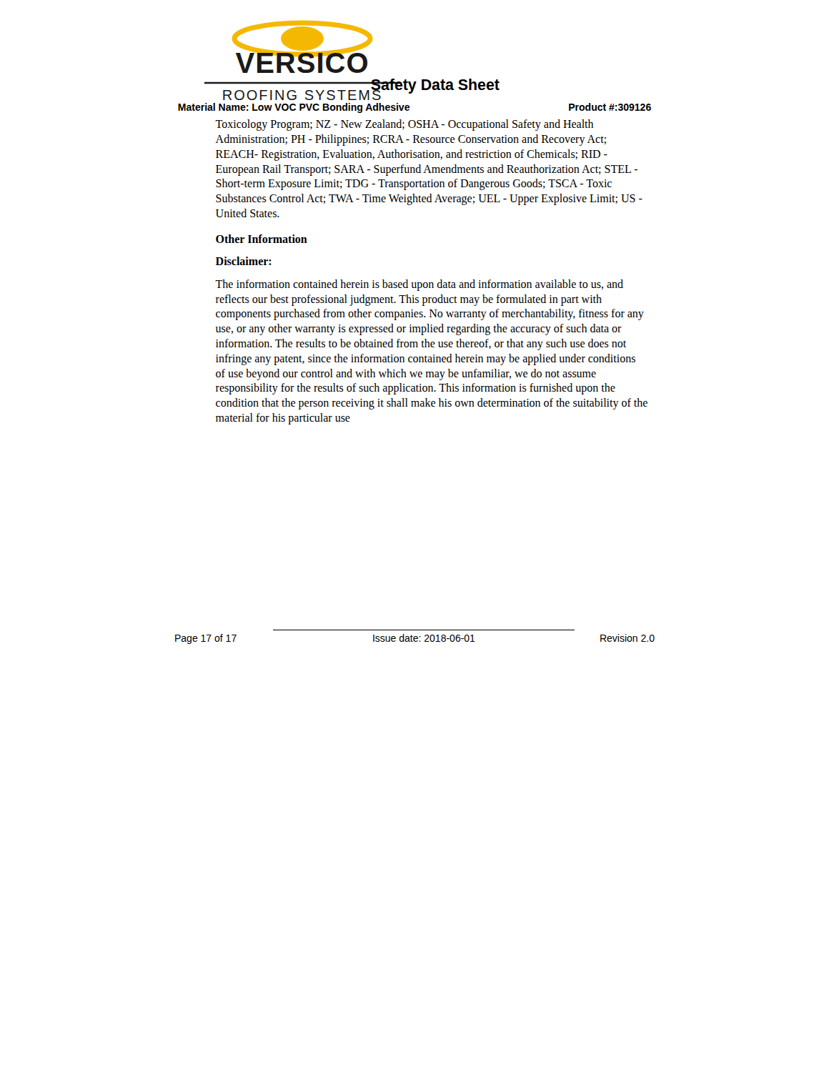VERSICO ROOFING SYSTEMS
Safety Data Sheet
Material Name: Low VOC PVC Bonding Adhesive Product #:309126
Toxicology Program; NZ - New Zealand; OSHA - Occupational Safety and Health Administration; PH - Philippines; RCRA - Resource Conservation and Recovery Act; REACH- Registration, Evaluation, Authorisation, and restriction of Chemicals; RID - European Rail Transport; SARA - Superfund Amendments and Reauthorization Act; STEL - Short-term Exposure Limit; TDG - Transportation of Dangerous Goods; TSCA - Toxic Substances Control Act; TWA - Time Weighted Average; UEL - Upper Explosive Limit; US - United States.
Other Information
Disclaimer:
The information contained herein is based upon data and information available to us, and reflects our best professional judgment. This product may be formulated in part with components purchased from other companies. No warranty of merchantability, fitness for any use, or any other warranty is expressed or implied regarding the accuracy of such data or information. The results to be obtained from the use thereof, or that any such use does not infringe any patent, since the information contained herein may be applied under conditions of use beyond our control and with which we may be unfamiliar, we do not assume responsibility for the results of such application. This information is furnished upon the condition that the person receiving it shall make his own determination of the suitability of the material for his particular use
Page 17 of 17
Issue date: 2018-06-01
Revision 2.0